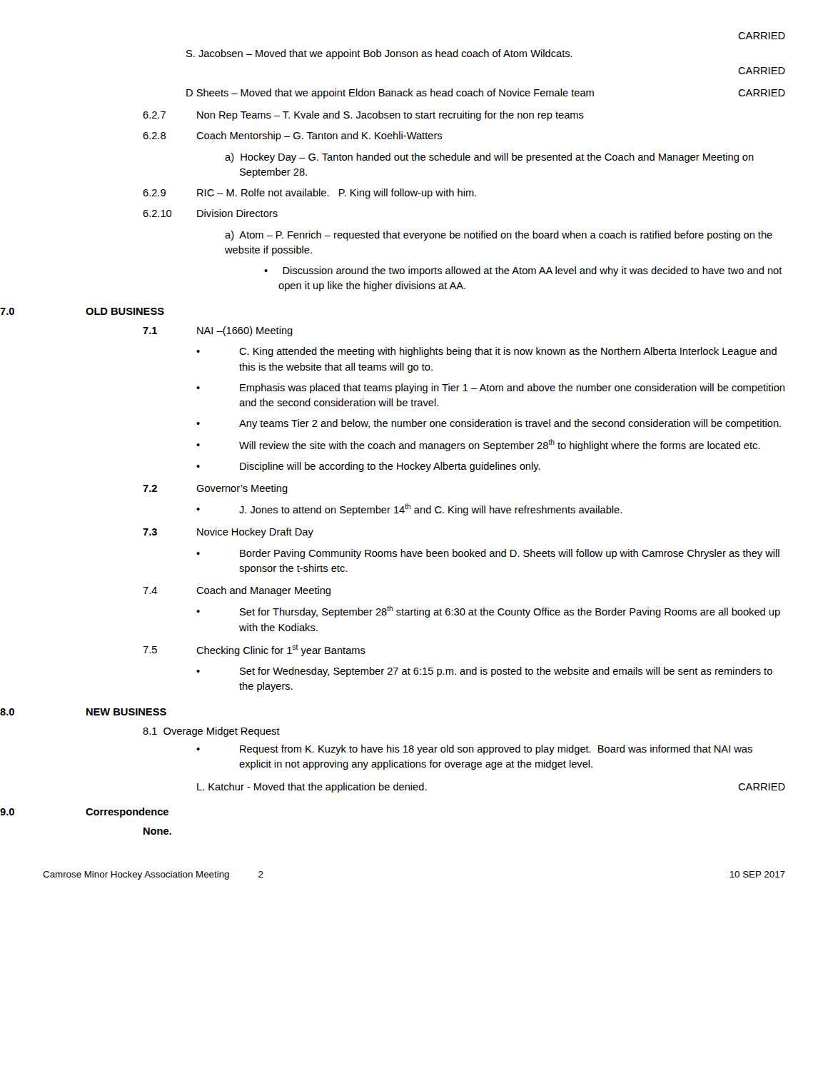CARRIED
S. Jacobsen – Moved that we appoint Bob Jonson as head coach of Atom Wildcats.
CARRIED
CARRIED D Sheets – Moved that we appoint Eldon Banack as head coach of Novice Female team
6.2.7
Non Rep Teams – T. Kvale and S. Jacobsen to start recruiting for the non rep teams
6.2.8
Coach Mentorship – G. Tanton and K. Koehli-Watters
a) Hockey Day – G. Tanton handed out the schedule and will be presented at the Coach and Manager Meeting on September 28.
6.2.9
RIC – M. Rolfe not available. P. King will follow-up with him.
6.2.10
Division Directors
a) Atom – P. Fenrich – requested that everyone be notified on the board when a coach is ratified before posting on the website if possible.
• Discussion around the two imports allowed at the Atom AA level and why it was decided to have two and not open it up like the higher divisions at AA.
7.0 OLD BUSINESS
7.1
NAI –(1660) Meeting
C. King attended the meeting with highlights being that it is now known as the Northern Alberta Interlock League and this is the website that all teams will go to.
Emphasis was placed that teams playing in Tier 1 – Atom and above the number one consideration will be competition and the second consideration will be travel.
Any teams Tier 2 and below, the number one consideration is travel and the second consideration will be competition.
Will review the site with the coach and managers on September 28th to highlight where the forms are located etc.
Discipline will be according to the Hockey Alberta guidelines only.
7.2
Governor’s Meeting
J. Jones to attend on September 14th and C. King will have refreshments available.
7.3
Novice Hockey Draft Day
Border Paving Community Rooms have been booked and D. Sheets will follow up with Camrose Chrysler as they will sponsor the t-shirts etc.
7.4
Coach and Manager Meeting
Set for Thursday, September 28th starting at 6:30 at the County Office as the Border Paving Rooms are all booked up with the Kodiaks.
7.5
Checking Clinic for 1st year Bantams
Set for Wednesday, September 27 at 6:15 p.m. and is posted to the website and emails will be sent as reminders to the players.
8.0 NEW BUSINESS
8.1 Overage Midget Request
Request from K. Kuzyk to have his 18 year old son approved to play midget. Board was informed that NAI was explicit in not approving any applications for overage age at the midget level.
CARRIED L. Katchur - Moved that the application be denied.
9.0 Correspondence
None.
Camrose Minor Hockey Association Meeting 2 10 SEP 2017